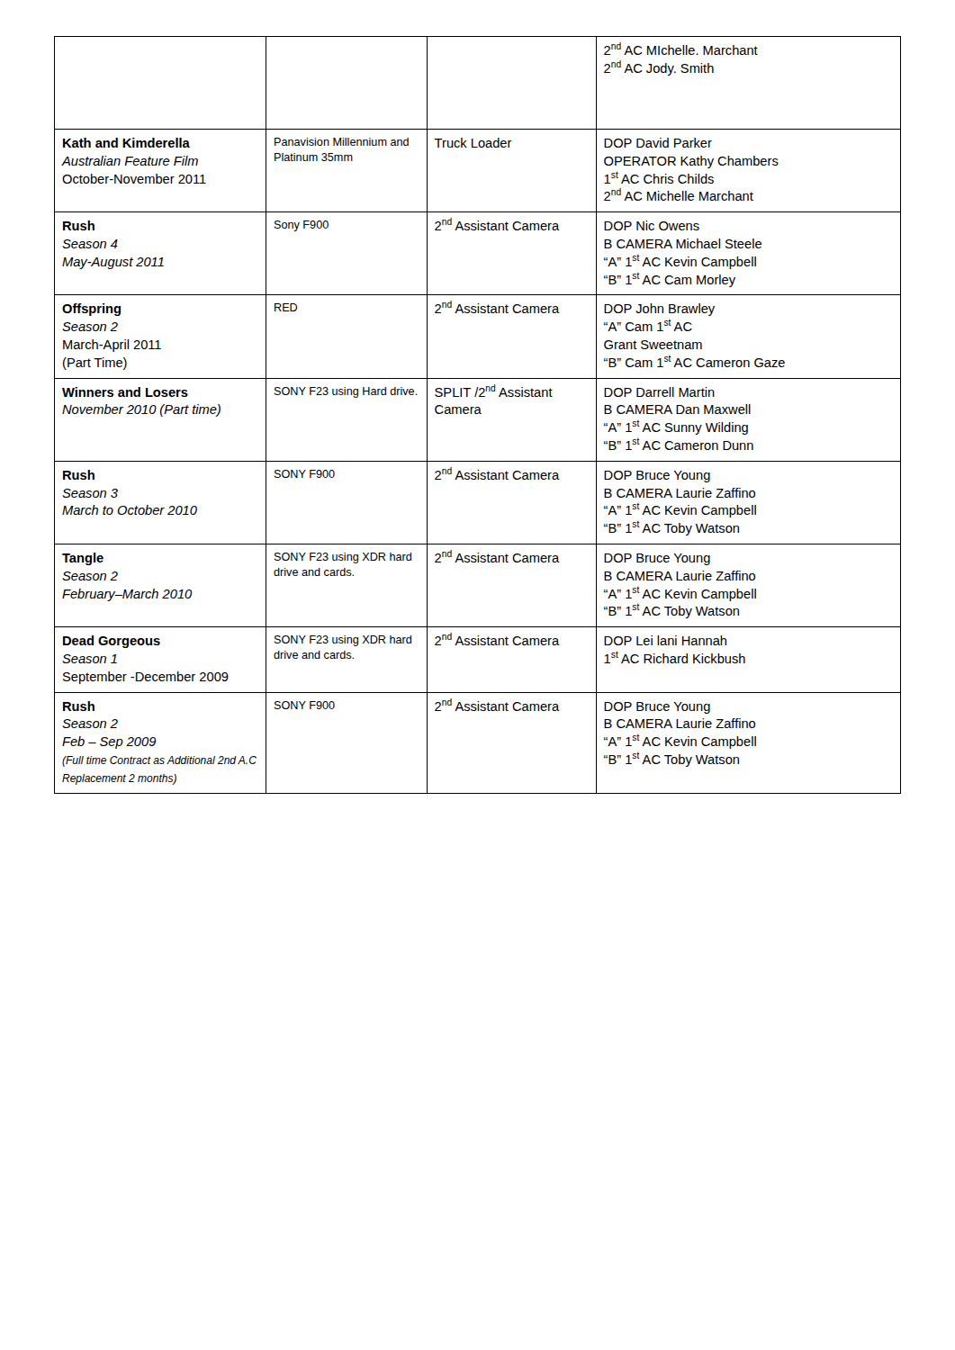| | | | 2 nd AC MIchelle. Marchant 2 nd AC Jody. Smith |
| Kath and Kimderella Australian Feature Film October-November 2011 | Panavision Millennium and Platinum 35mm | Truck Loader | DOP David Parker OPERATOR Kathy Chambers 1 st AC Chris Childs 2 nd AC Michelle Marchant |
| Rush Season 4 May-August 2011 | Sony F900 | 2 nd Assistant Camera | DOP Nic Owens B CAMERA Michael Steele “A” 1 st AC Kevin Campbell “B” 1 st AC Cam Morley |
| Offspring Season 2 March-April 2011 (Part Time) | RED | 2 nd Assistant Camera | DOP John Brawley “A” Cam 1 st AC Grant Sweetnam “B” Cam 1 st AC Cameron Gaze |
| Winners and Losers November 2010 (Part time) | SONY F23 using Hard drive. | SPLIT /2 nd Assistant Camera | DOP Darrell Martin B CAMERA Dan Maxwell “A” 1 st AC Sunny Wilding “B” 1 st AC Cameron Dunn |
| Rush Season 3 March to October 2010 | SONY F900 | 2 nd Assistant Camera | DOP Bruce Young B CAMERA Laurie Zaffino “A” 1 st AC Kevin Campbell “B” 1 st AC Toby Watson |
| Tangle Season 2 February–March 2010 | SONY F23 using XDR hard drive and cards. | 2 nd Assistant Camera | DOP Bruce Young B CAMERA Laurie Zaffino “A” 1 st AC Kevin Campbell “B” 1 st AC Toby Watson |
| Dead Gorgeous Season 1 September -December 2009 | SONY F23 using XDR hard drive and cards. | 2 nd Assistant Camera | DOP Lei lani Hannah 1 st AC Richard Kickbush |
| Rush Season 2 Feb – Sep 2009 (Full time Contract as Additional 2nd A.C Replacement 2 months) | SONY F900 | 2 nd Assistant Camera | DOP Bruce Young B CAMERA Laurie Zaffino “A” 1 st AC Kevin Campbell “B” 1 st AC Toby Watson |